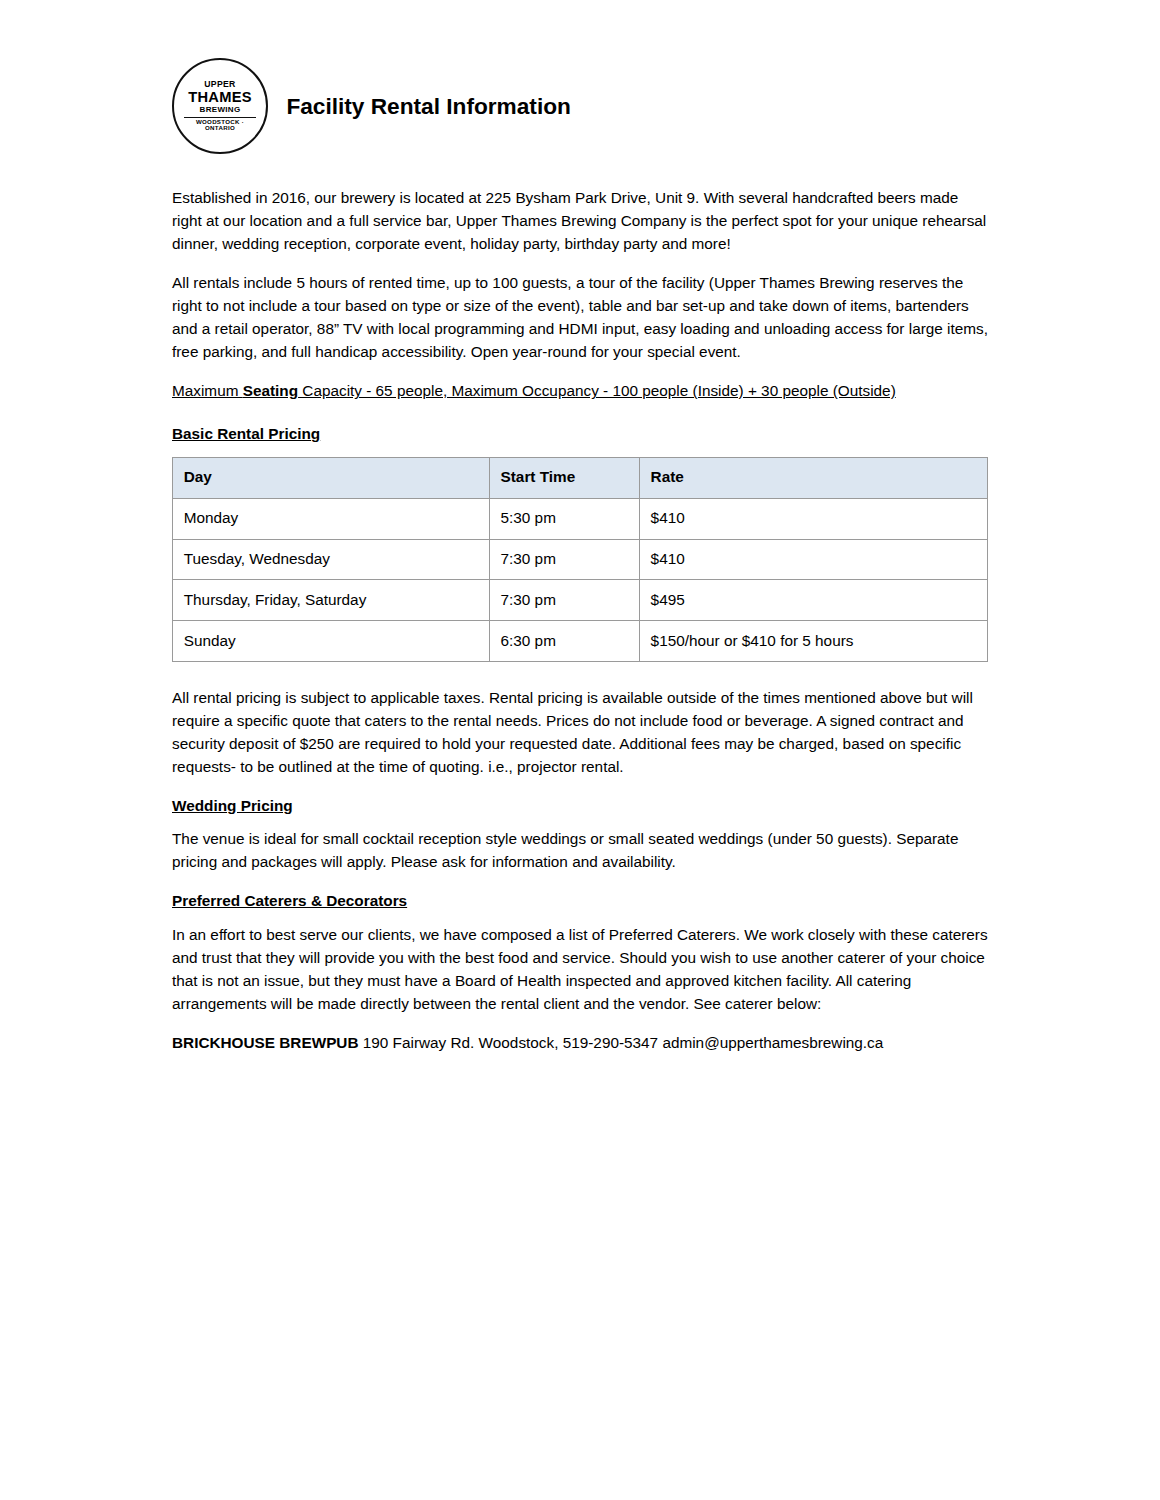Upper Thames Brewing Woodstock · Ontario
Facility Rental Information
Established in 2016, our brewery is located at 225 Bysham Park Drive, Unit 9. With several handcrafted beers made right at our location and a full service bar, Upper Thames Brewing Company is the perfect spot for your unique rehearsal dinner, wedding reception, corporate event, holiday party, birthday party and more!
All rentals include 5 hours of rented time, up to 100 guests, a tour of the facility (Upper Thames Brewing reserves the right to not include a tour based on type or size of the event), table and bar set-up and take down of items, bartenders and a retail operator, 88” TV with local programming and HDMI input, easy loading and unloading access for large items, free parking, and full handicap accessibility. Open year-round for your special event.
Maximum Seating Capacity - 65 people, Maximum Occupancy - 100 people (Inside) + 30 people (Outside)
Basic Rental Pricing
| Day | Start Time | Rate |
| --- | --- | --- |
| Monday | 5:30 pm | $410 |
| Tuesday, Wednesday | 7:30 pm | $410 |
| Thursday, Friday, Saturday | 7:30 pm | $495 |
| Sunday | 6:30 pm | $150/hour or $410 for 5 hours |
All rental pricing is subject to applicable taxes. Rental pricing is available outside of the times mentioned above but will require a specific quote that caters to the rental needs. Prices do not include food or beverage. A signed contract and security deposit of $250 are required to hold your requested date. Additional fees may be charged, based on specific requests- to be outlined at the time of quoting. i.e., projector rental.
Wedding Pricing
The venue is ideal for small cocktail reception style weddings or small seated weddings (under 50 guests). Separate pricing and packages will apply. Please ask for information and availability.
Preferred Caterers & Decorators
In an effort to best serve our clients, we have composed a list of Preferred Caterers. We work closely with these caterers and trust that they will provide you with the best food and service. Should you wish to use another caterer of your choice that is not an issue, but they must have a Board of Health inspected and approved kitchen facility. All catering arrangements will be made directly between the rental client and the vendor. See caterer below:
BRICKHOUSE BREWPUB 190 Fairway Rd. Woodstock, 519-290-5347 admin@upperthamesbrewing.ca